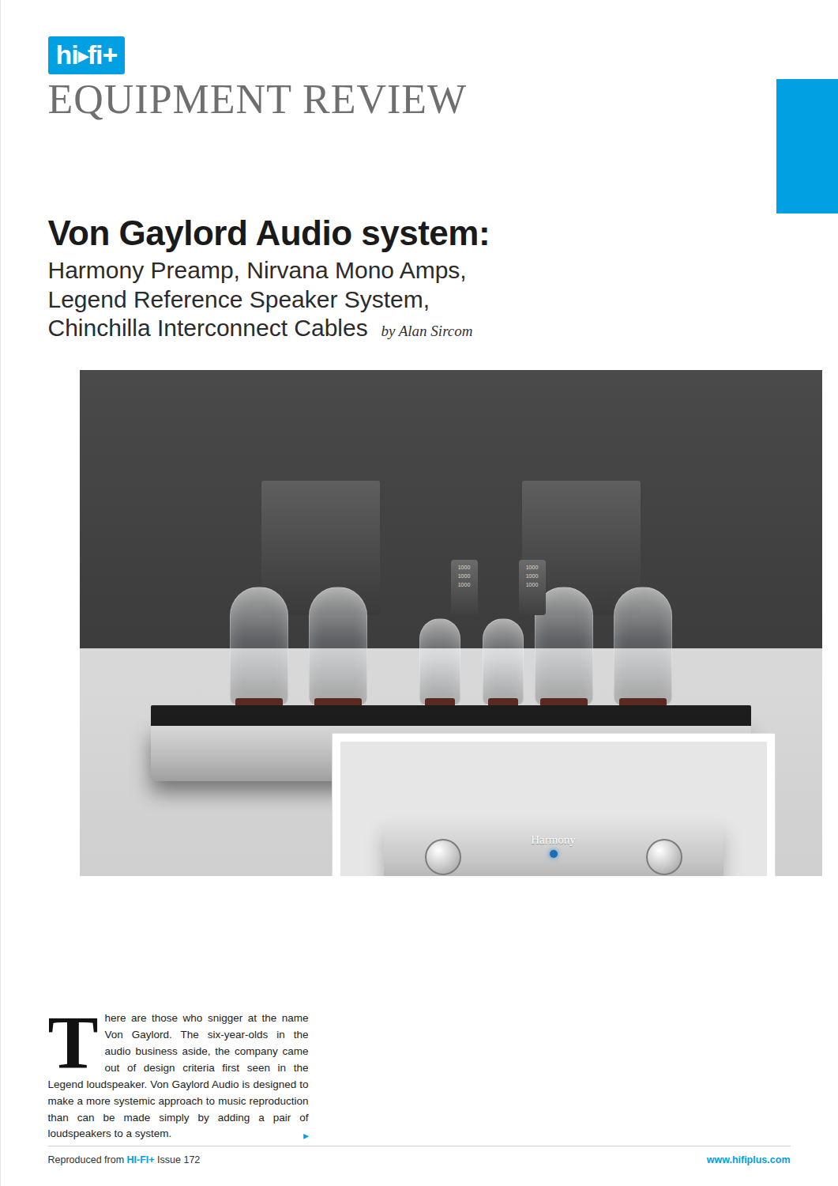hi▸fi+
EQUIPMENT REVIEW
Von Gaylord Audio system:
Harmony Preamp, Nirvana Mono Amps,
Legend Reference Speaker System,
Chinchilla Interconnect Cables by Alan Sircom
1000
1000
1000
1000
1000
1000
Von Gaylord
Harmony
There are those who snigger at the name Von Gaylord. The six-year-olds in the audio business aside, the company came out of design criteria first seen in the Legend loudspeaker. Von Gaylord Audio is designed to make a more systemic approach to music reproduction than can be made simply by adding a pair of loudspeakers to a system. ▸
Reproduced from HI-FI+ Issue 172
www.hifiplus.com